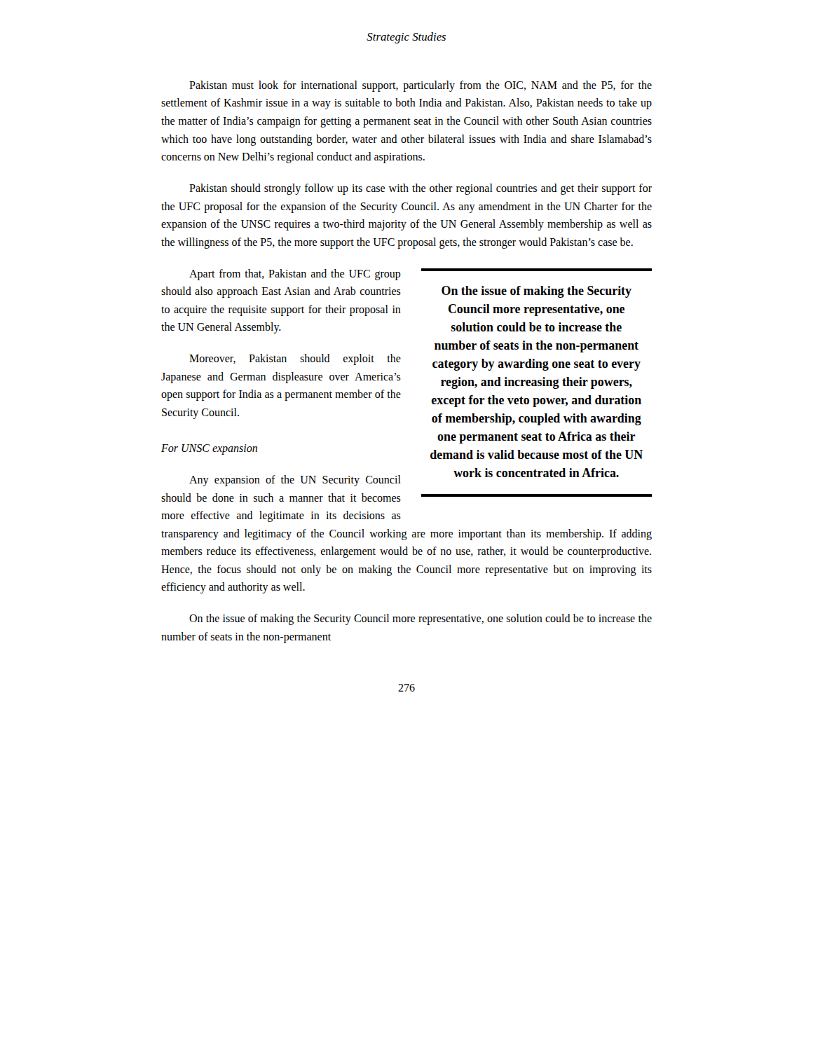Strategic Studies
Pakistan must look for international support, particularly from the OIC, NAM and the P5, for the settlement of Kashmir issue in a way is suitable to both India and Pakistan. Also, Pakistan needs to take up the matter of India’s campaign for getting a permanent seat in the Council with other South Asian countries which too have long outstanding border, water and other bilateral issues with India and share Islamabad’s concerns on New Delhi’s regional conduct and aspirations.
Pakistan should strongly follow up its case with the other regional countries and get their support for the UFC proposal for the expansion of the Security Council. As any amendment in the UN Charter for the expansion of the UNSC requires a two-third majority of the UN General Assembly membership as well as the willingness of the P5, the more support the UFC proposal gets, the stronger would Pakistan’s case be.
On the issue of making the Security Council more representative, one solution could be to increase the number of seats in the non-permanent category by awarding one seat to every region, and increasing their powers, except for the veto power, and duration of membership, coupled with awarding one permanent seat to Africa as their demand is valid because most of the UN work is concentrated in Africa.
Apart from that, Pakistan and the UFC group should also approach East Asian and Arab countries to acquire the requisite support for their proposal in the UN General Assembly.
Moreover, Pakistan should exploit the Japanese and German displeasure over America’s open support for India as a permanent member of the Security Council.
For UNSC expansion
Any expansion of the UN Security Council should be done in such a manner that it becomes more effective and legitimate in its decisions as transparency and legitimacy of the Council working are more important than its membership. If adding members reduce its effectiveness, enlargement would be of no use, rather, it would be counterproductive. Hence, the focus should not only be on making the Council more representative but on improving its efficiency and authority as well.
On the issue of making the Security Council more representative, one solution could be to increase the number of seats in the non-permanent
276